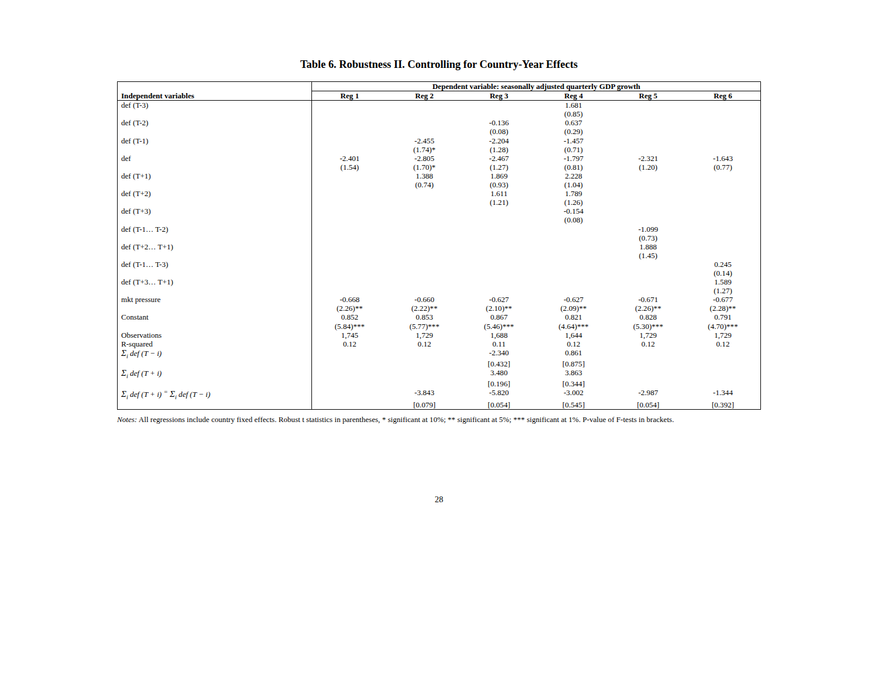Table 6. Robustness II. Controlling for Country-Year Effects
| | Dependent variable: seasonally adjusted quarterly GDP growth |
| Independent variables | Reg 1 | Reg 2 | Reg 3 | Reg 4 | Reg 5 | Reg 6 |
| def (T-3) | | | | 1.681 | | |
| | | | | (0.85) | | |
| def (T-2) | | | -0.136 | 0.637 | | |
| | | | (0.08) | (0.29) | | |
| def (T-1) | | -2.455 | -2.204 | -1.457 | | |
| | | (1.74)* | (1.28) | (0.71) | | |
| def | -2.401 | -2.805 | -2.467 | -1.797 | -2.321 | -1.643 |
| | (1.54) | (1.70)* | (1.27) | (0.81) | (1.20) | (0.77) |
| def (T+1) | | 1.388 | 1.869 | 2.228 | | |
| | | (0.74) | (0.93) | (1.04) | | |
| def (T+2) | | | 1.611 | 1.789 | | |
| | | | (1.21) | (1.26) | | |
| def (T+3) | | | | -0.154 | | |
| | | | | (0.08) | | |
| def (T-1… T-2) | | | | | -1.099 | |
| | | | | | (0.73) | |
| def (T+2… T+1) | | | | | 1.888 | |
| | | | | | (1.45) | |
| def (T-1… T-3) | | | | | | 0.245 |
| | | | | | | (0.14) |
| def (T+3… T+1) | | | | | | 1.589 |
| | | | | | | (1.27) |
| mkt pressure | -0.668 | -0.660 | -0.627 | -0.627 | -0.671 | -0.677 |
| | (2.26)** | (2.22)** | (2.10)** | (2.09)** | (2.26)** | (2.28)** |
| Constant | 0.852 | 0.853 | 0.867 | 0.821 | 0.828 | 0.791 |
| | (5.84)*** | (5.77)*** | (5.46)*** | (4.64)*** | (5.30)*** | (4.70)*** |
| Observations | 1,745 | 1,729 | 1,688 | 1,644 | 1,729 | 1,729 |
| R-squared | 0.12 | 0.12 | 0.11 | 0.12 | 0.12 | 0.12 |
| Σ i def ( T − i ) | | | -2.340 | 0.861 | | |
| | | | [0.432] | [0.875] | | |
| Σ i def ( T + i ) | | | 3.480 | 3.863 | | |
| | | | [0.196] | [0.344] | | |
| Σ i def ( T + i ) = Σ i def ( T − i ) | | -3.843 | -5.820 | -3.002 | -2.987 | -1.344 |
| | | [0.079] | [0.054] | [0.545] | [0.054] | [0.392] |
Notes: All regressions include country fixed effects. Robust t statistics in parentheses, * significant at 10%; ** significant at 5%; *** significant at 1%. P-value of F-tests in brackets.
28